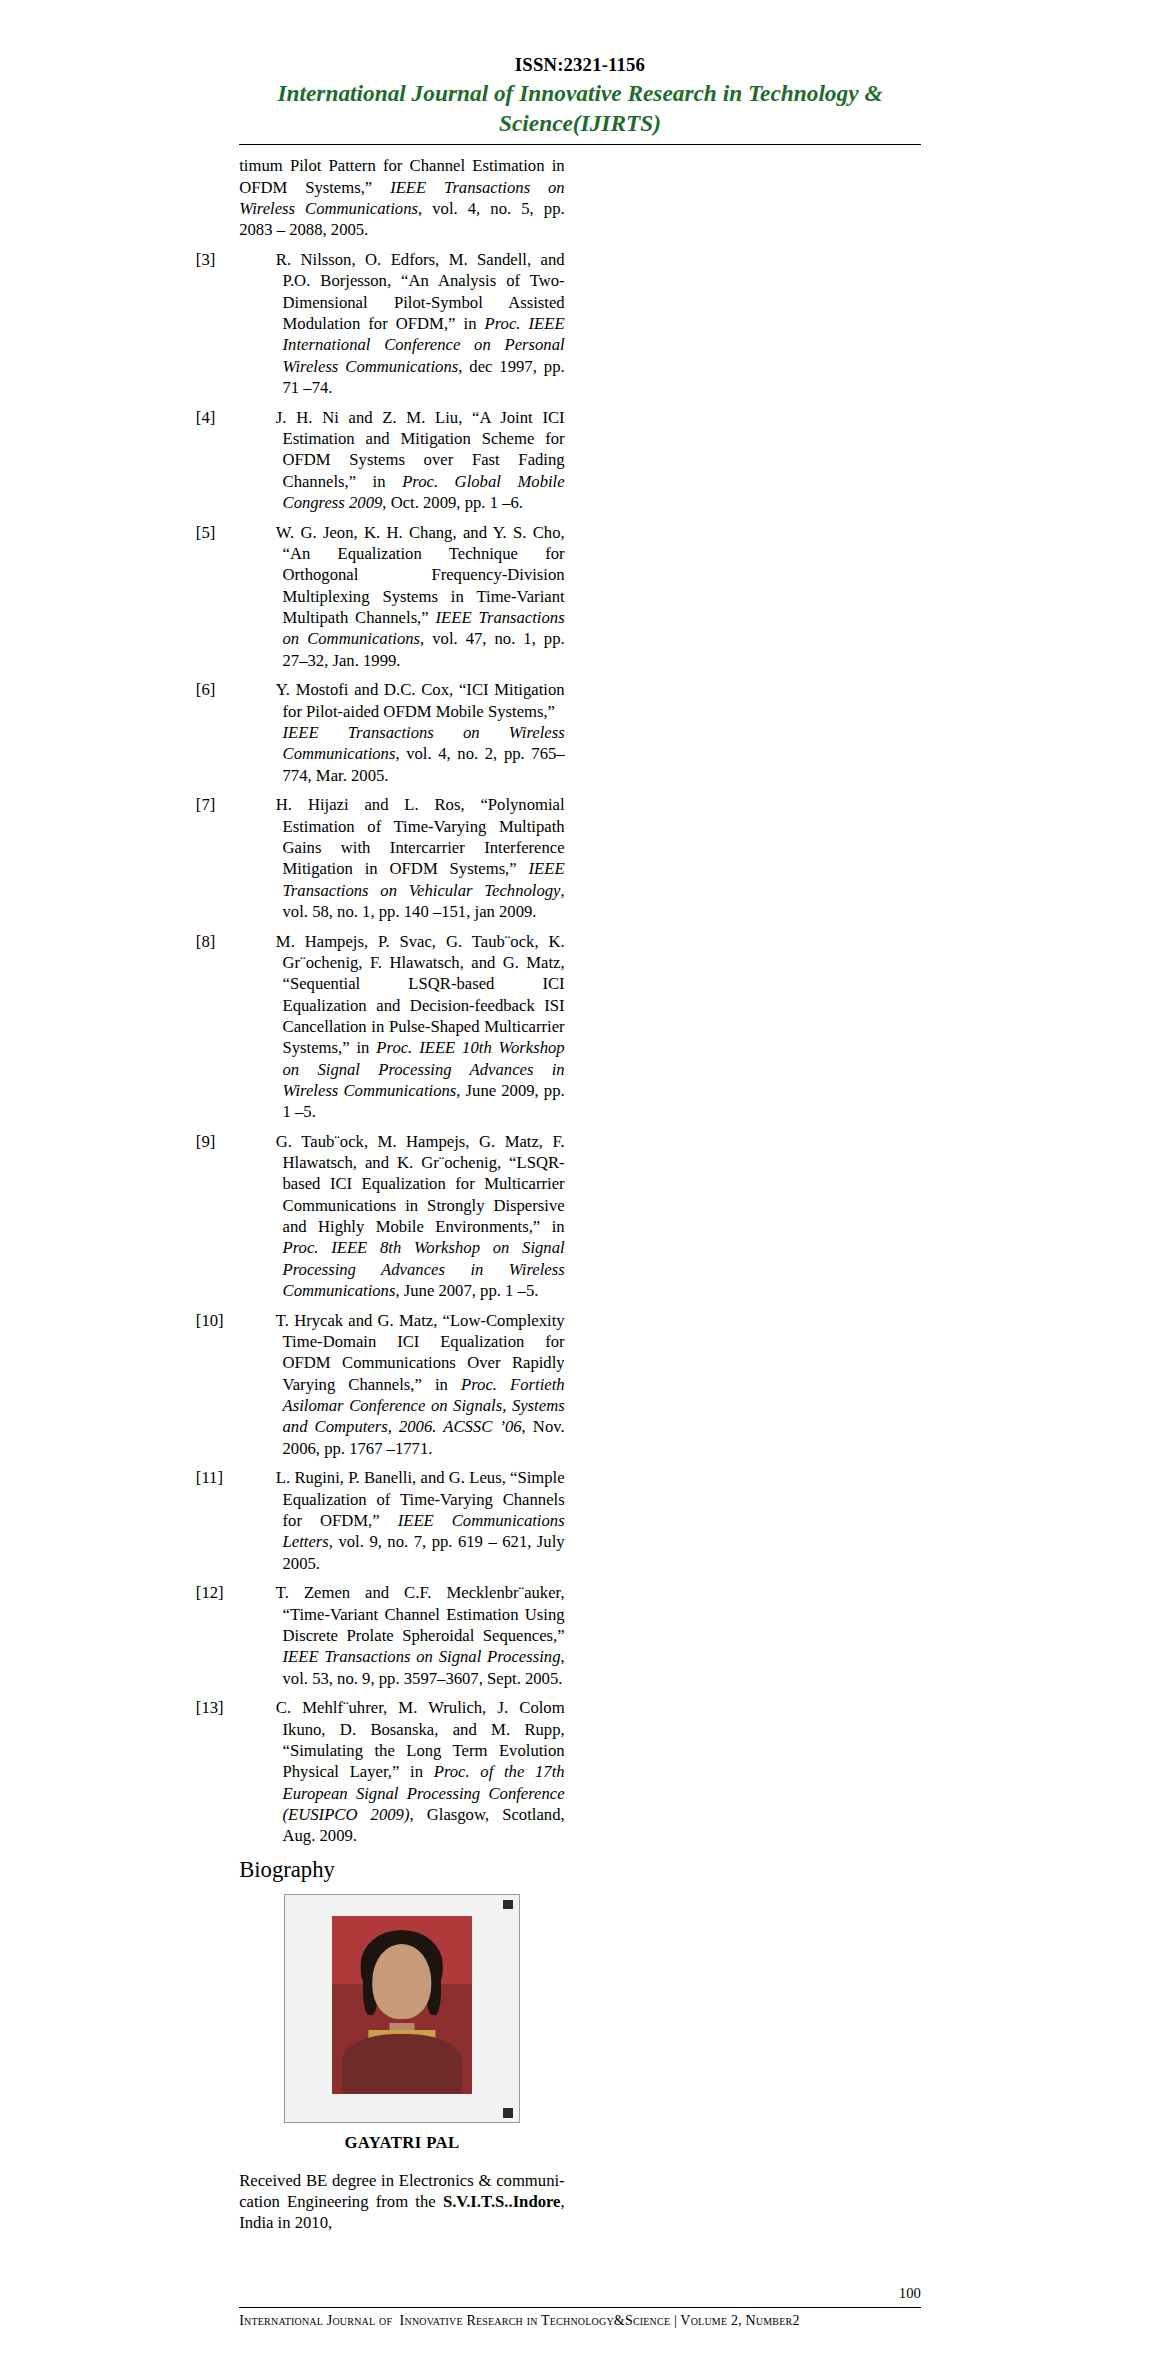ISSN:2321-1156
International Journal of Innovative Research in Technology & Science(IJIRTS)
timum Pilot Pattern for Channel Estimation in OFDM Systems,” IEEE Transactions on Wireless Communications, vol. 4, no. 5, pp. 2083 – 2088, 2005.
[3] R. Nilsson, O. Edfors, M. Sandell, and P.O. Borjesson, “An Analysis of Two-Dimensional Pilot-Symbol Assisted Modulation for OFDM,” in Proc. IEEE International Conference on Personal Wireless Communications, dec 1997, pp. 71 –74.
[4] J. H. Ni and Z. M. Liu, “A Joint ICI Estimation and Mitigation Scheme for OFDM Systems over Fast Fading Channels,” in Proc. Global Mobile Congress 2009, Oct. 2009, pp. 1 –6.
[5] W. G. Jeon, K. H. Chang, and Y. S. Cho, “An Equalization Technique for Orthogonal Frequency-Division Multiplexing Systems in Time-Variant Multipath Channels,” IEEE Transactions on Communications, vol. 47, no. 1, pp. 27–32, Jan. 1999.
[6] Y. Mostofi and D.C. Cox, “ICI Mitigation for Pilot-aided OFDM Mobile Systems,”
IEEE Transactions on Wireless Communications, vol. 4, no. 2, pp. 765–774, Mar. 2005.
[7] H. Hijazi and L. Ros, “Polynomial Estimation of Time-Varying Multipath Gains with Intercarrier Interference Mitigation in OFDM Systems,” IEEE Transactions on Vehicular Technology, vol. 58, no. 1, pp. 140 –151, jan 2009.
[8] M. Hampejs, P. Svac, G. Taub¨ock, K. Gr¨ochenig, F. Hlawatsch, and G. Matz, “Sequential LSQR-based ICI Equalization and Decision-feedback ISI Cancellation in Pulse-Shaped Multicarrier Systems,” in Proc. IEEE 10th Workshop on Signal Processing Advances in Wireless Communications, June 2009, pp. 1 –5.
[9] G. Taub¨ock, M. Hampejs, G. Matz, F. Hlawatsch, and K. Gr¨ochenig, “LSQR-based ICI Equalization for Multicarrier Communications in Strongly Dispersive and Highly Mobile Environments,” in Proc. IEEE 8th Workshop on Signal Processing Advances in Wireless Communications, June 2007, pp. 1 –5.
[10] T. Hrycak and G. Matz, “Low-Complexity Time-Domain ICI Equalization for OFDM Communications Over Rapidly Varying Channels,” in Proc. Fortieth Asilomar Conference on Signals, Systems and Computers, 2006. ACSSC ’06, Nov. 2006, pp. 1767 –1771.
[11] L. Rugini, P. Banelli, and G. Leus, “Simple Equalization of Time-Varying Channels for OFDM,” IEEE Communications Letters, vol. 9, no. 7, pp. 619 – 621, July 2005.
[12] T. Zemen and C.F. Mecklenbr¨auker, “Time-Variant Channel Estimation Using Discrete Prolate Spheroidal Sequences,” IEEE Transactions on Signal Processing, vol. 53, no. 9, pp. 3597–3607, Sept. 2005.
[13] C. Mehlf¨uhrer, M. Wrulich, J. Colom Ikuno, D. Bosanska, and M. Rupp, “Simulating the Long Term Evolution Physical Layer,” in Proc. of the 17th European Signal Processing Conference (EUSIPCO 2009), Glasgow, Scotland, Aug. 2009.
Biography
GAYATRI PAL
Received BE degree in Electronics & communication Engineering from the S.V.I.T.S..Indore, India in 2010,
100
International Journal of Innovative Research in Technology&Science | Volume 2, Number2